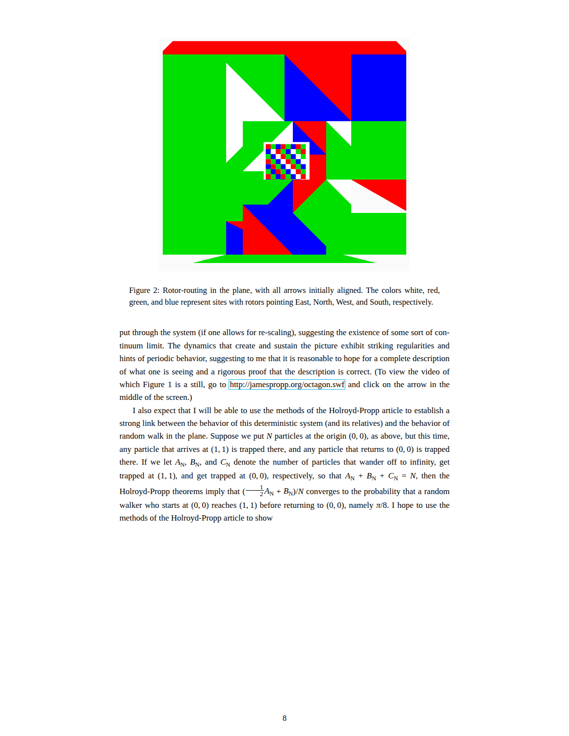Figure 2: Rotor-routing in the plane, with all arrows initially aligned. The colors white, red, green, and blue represent sites with rotors pointing East, North, West, and South, respectively.
put through the system (if one allows for re-scaling), suggesting the existence of some sort of continuum limit. The dynamics that create and sustain the picture exhibit striking regularities and hints of periodic behavior, suggesting to me that it is reasonable to hope for a complete description of what one is seeing and a rigorous proof that the description is correct. (To view the video of which Figure 1 is a still, go to http://jamespropp.org/octagon.swf and click on the arrow in the middle of the screen.)
I also expect that I will be able to use the methods of the Holroyd-Propp article to establish a strong link between the behavior of this deterministic system (and its relatives) and the behavior of random walk in the plane. Suppose we put N particles at the origin (0, 0), as above, but this time, any particle that arrives at (1, 1) is trapped there, and any particle that returns to (0, 0) is trapped there. If we let AN, BN, and CN denote the number of particles that wander off to infinity, get trapped at (1, 1), and get trapped at (0, 0), respectively, so that AN + BN + CN = N, then the Holroyd-Propp theorems imply that (12 AN + BN)/N converges to the probability that a random walker who starts at (0, 0) reaches (1, 1) before returning to (0, 0), namely π/8. I hope to use the methods of the Holroyd-Propp article to show
8